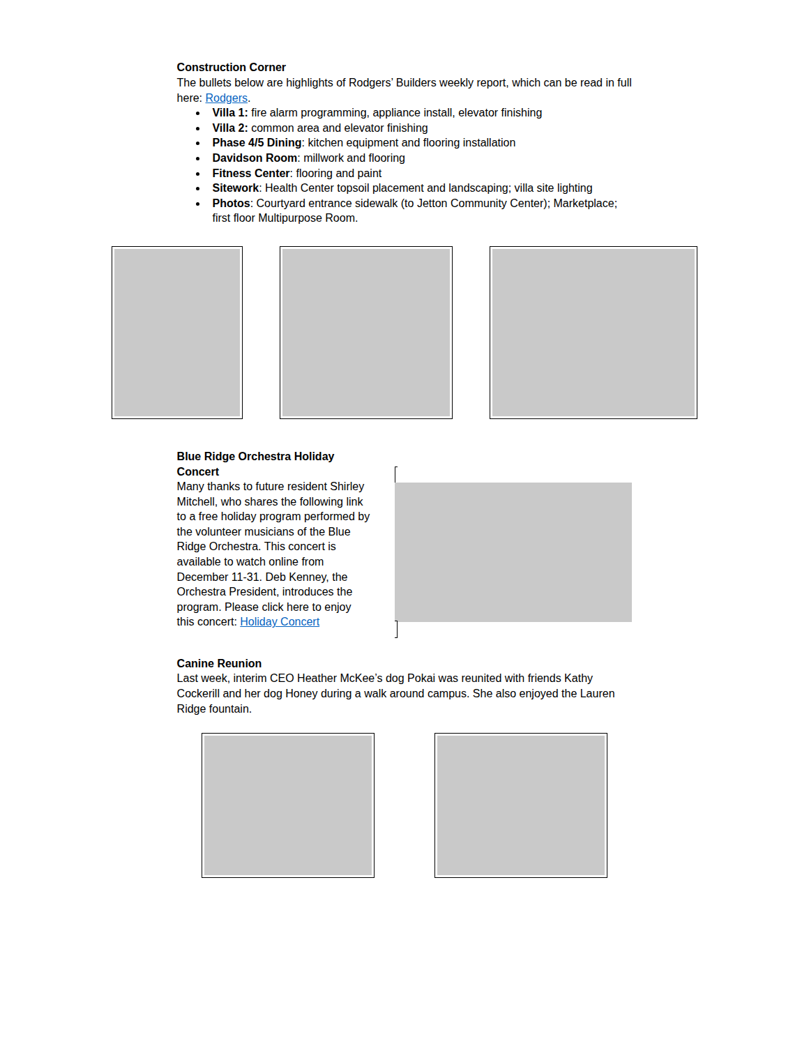Construction Corner
The bullets below are highlights of Rodgers’ Builders weekly report, which can be read in full here: Rodgers.
Villa 1: fire alarm programming, appliance install, elevator finishing
Villa 2: common area and elevator finishing
Phase 4/5 Dining: kitchen equipment and flooring installation
Davidson Room: millwork and flooring
Fitness Center: flooring and paint
Sitework: Health Center topsoil placement and landscaping; villa site lighting
Photos: Courtyard entrance sidewalk (to Jetton Community Center); Marketplace; first floor Multipurpose Room.
Blue Ridge Orchestra Holiday Concert
Many thanks to future resident Shirley Mitchell, who shares the following link to a free holiday program performed by the volunteer musicians of the Blue Ridge Orchestra. This concert is available to watch online from December 11-31. Deb Kenney, the Orchestra President, introduces the program. Please click here to enjoy this concert: Holiday Concert
Canine Reunion
Last week, interim CEO Heather McKee’s dog Pokai was reunited with friends Kathy Cockerill and her dog Honey during a walk around campus. She also enjoyed the Lauren Ridge fountain.